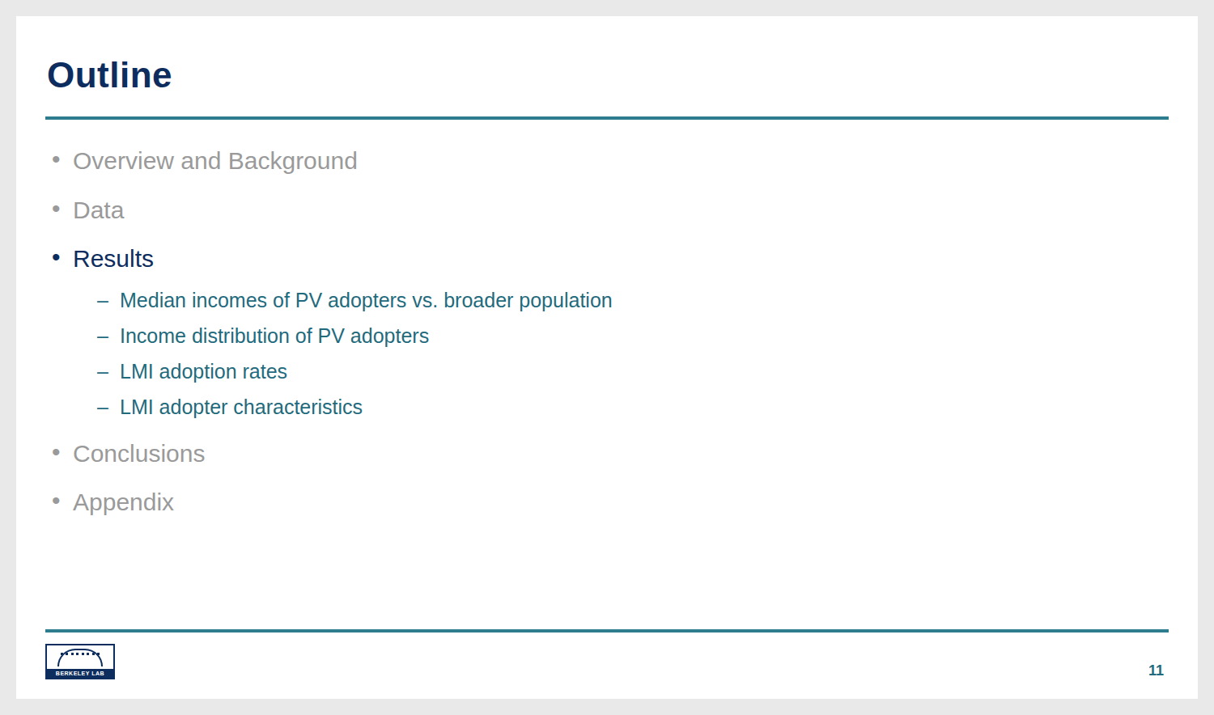Outline
Overview and Background
Data
Results
Median incomes of PV adopters vs. broader population
Income distribution of PV adopters
LMI adoption rates
LMI adopter characteristics
Conclusions
Appendix
BERKELEY LAB
11